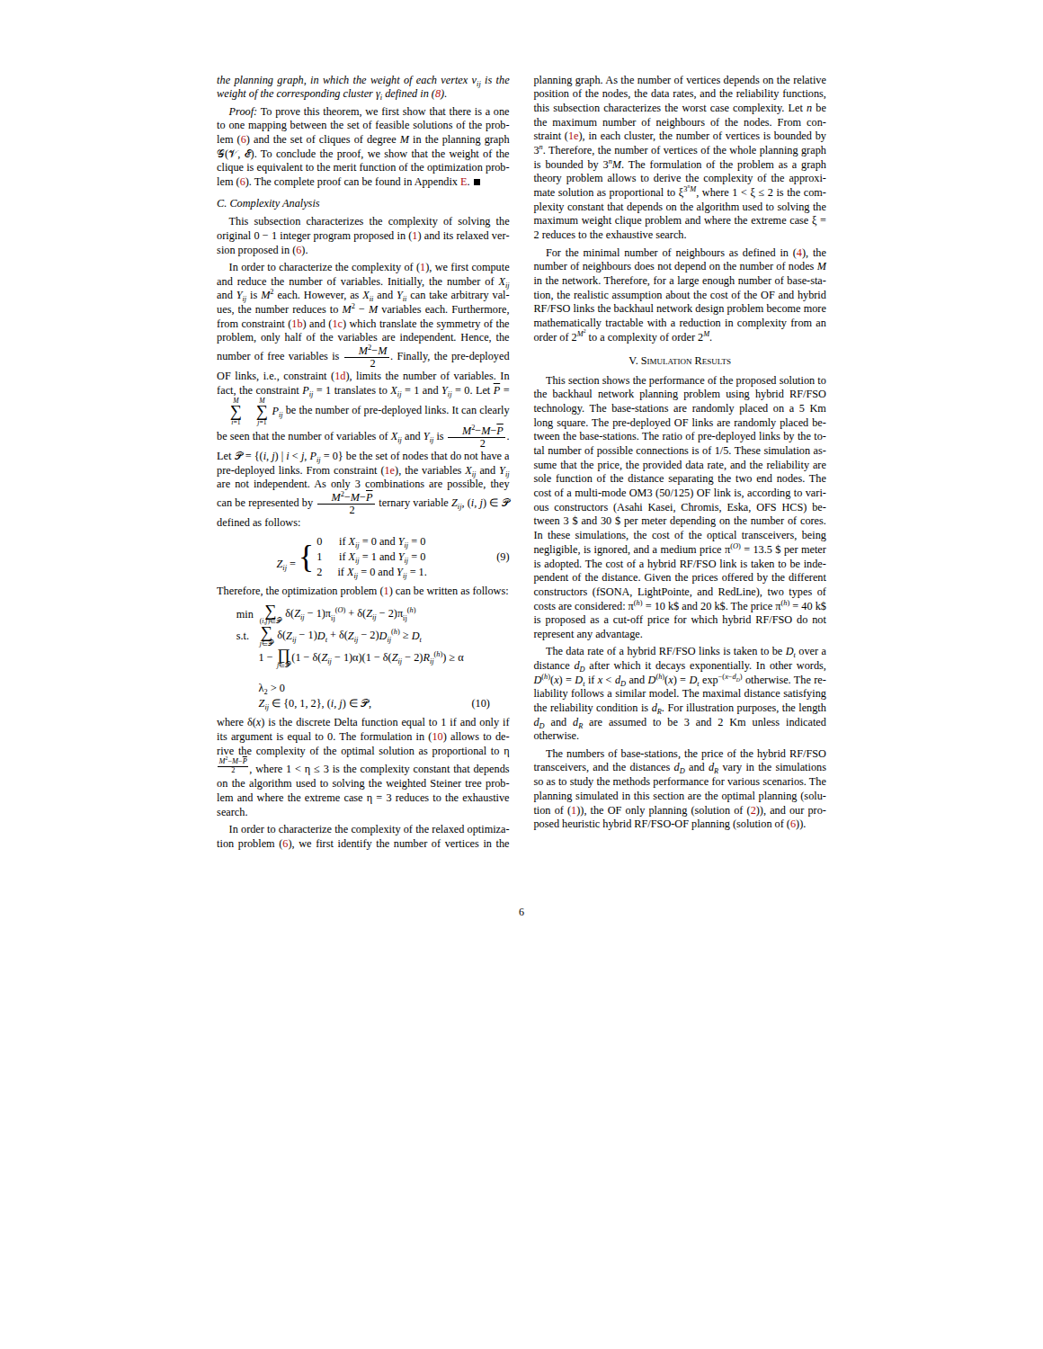the planning graph, in which the weight of each vertex vij is the weight of the corresponding cluster γi defined in (8).
Proof: To prove this theorem, we first show that there is a one to one mapping between the set of feasible solutions of the problem (6) and the set of cliques of degree M in the planning graph 𝒢(𝒱, ℰ). To conclude the proof, we show that the weight of the clique is equivalent to the merit function of the optimization problem (6). The complete proof can be found in Appendix E.
C. Complexity Analysis
This subsection characterizes the complexity of solving the original 0 − 1 integer program proposed in (1) and its relaxed version proposed in (6).
In order to characterize the complexity of (1), we first compute and reduce the number of variables. Initially, the number of Xij and Yij is M2 each. However, as Xii and Yii can take arbitrary values, the number reduces to M2 − M variables each. Furthermore, from constraint (1b) and (1c) which translate the symmetry of the problem, only half of the variables are independent. Hence, the number of free variables is M2−M 2. Finally, the pre-deployed OF links, i.e., constraint (1d), limits the number of variables. In fact, the constraint Pij = 1 translates to Xij = 1 and Yij = 0. Let P = M∑i=1 M∑j=1 Pij be the number of pre-deployed links. It can clearly be seen that the number of variables of Xij and Yij is M2−M−P 2. Let 𝒫 = {(i, j) | i < j, Pij = 0} be the set of nodes that do not have a pre-deployed links. From constraint (1e), the variables Xij and Yij are not independent. As only 3 combinations are possible, they can be represented by M2−M−P 2 ternary variable Zij, (i, j) ∈ 𝒫 defined as follows:
Zij = {
| 0 | if X ij = 0 and Y ij = 0 |
| 1 | if X ij = 1 and Y ij = 0 |
| 2 | if X ij = 0 and Y ij = 1. |
(9)
Therefore, the optimization problem (1) can be written as follows:
| min | ∑ ( i , j )∈𝒫 δ( Z ij − 1)π ij ( O ) + δ( Z ij − 2)π ij ( h ) | |
| s.t. | ∑ j ∈𝒫 δ( Z ij − 1) D t + δ( Z ij − 2) D ij ( h ) ≥ D t | |
| | 1 − ∏ j ∈𝒫 (1 − δ( Z ij − 1)α)(1 − δ( Z ij − 2) R ij ( h ) ) ≥ α | |
| | λ 2 > 0 | |
| | Z ij ∈ {0, 1, 2}, ( i , j ) ∈ 𝒫, | (10) |
where δ(x) is the discrete Delta function equal to 1 if and only if its argument is equal to 0. The formulation in (10) allows to derive the complexity of the optimal solution as proportional to ηM2−M−P 2, where 1 < η ≤ 3 is the complexity constant that depends on the algorithm used to solving the weighted Steiner tree problem and where the extreme case η = 3 reduces to the exhaustive search.
In order to characterize the complexity of the relaxed optimization problem (6), we first identify the number of vertices in the planning graph. As the number of vertices depends on the relative position of the nodes, the data rates, and the reliability functions, this subsection characterizes the worst case complexity. Let n be the maximum number of neighbours of the nodes. From constraint (1e), in each cluster, the number of vertices is bounded by 3n. Therefore, the number of vertices of the whole planning graph is bounded by 3nM. The formulation of the problem as a graph theory problem allows to derive the complexity of the approximate solution as proportional to ξ3nM, where 1 < ξ ≤ 2 is the complexity constant that depends on the algorithm used to solving the maximum weight clique problem and where the extreme case ξ = 2 reduces to the exhaustive search.
For the minimal number of neighbours as defined in (4), the number of neighbours does not depend on the number of nodes M in the network. Therefore, for a large enough number of base-station, the realistic assumption about the cost of the OF and hybrid RF/FSO links the backhaul network design problem become more mathematically tractable with a reduction in complexity from an order of 2M2 to a complexity of order 2M.
V. Simulation Results
This section shows the performance of the proposed solution to the backhaul network planning problem using hybrid RF/FSO technology. The base-stations are randomly placed on a 5 Km long square. The pre-deployed OF links are randomly placed between the base-stations. The ratio of pre-deployed links by the total number of possible connections is of 1/5. These simulation assume that the price, the provided data rate, and the reliability are sole function of the distance separating the two end nodes. The cost of a multi-mode OM3 (50/125) OF link is, according to various constructors (Asahi Kasei, Chromis, Eska, OFS HCS) between 3 $ and 30 $ per meter depending on the number of cores. In these simulations, the cost of the optical transceivers, being negligible, is ignored, and a medium price π(O) = 13.5 $ per meter is adopted. The cost of a hybrid RF/FSO link is taken to be independent of the distance. Given the prices offered by the different constructors (fSONA, LightPointe, and RedLine), two types of costs are considered: π(h) = 10 k$ and 20 k$. The price π(h) = 40 k$ is proposed as a cut-off price for which hybrid RF/FSO do not represent any advantage.
The data rate of a hybrid RF/FSO links is taken to be Dt over a distance dD after which it decays exponentially. In other words, D(h)(x) = Dt if x < dD and D(h)(x) = Dt exp−(x−dD) otherwise. The reliability follows a similar model. The maximal distance satisfying the reliability condition is dR. For illustration purposes, the length dD and dR are assumed to be 3 and 2 Km unless indicated otherwise.
The numbers of base-stations, the price of the hybrid RF/FSO transceivers, and the distances dD and dR vary in the simulations so as to study the methods performance for various scenarios. The planning simulated in this section are the optimal planning (solution of (1)), the OF only planning (solution of (2)), and our proposed heuristic hybrid RF/FSO-OF planning (solution of (6)).
6